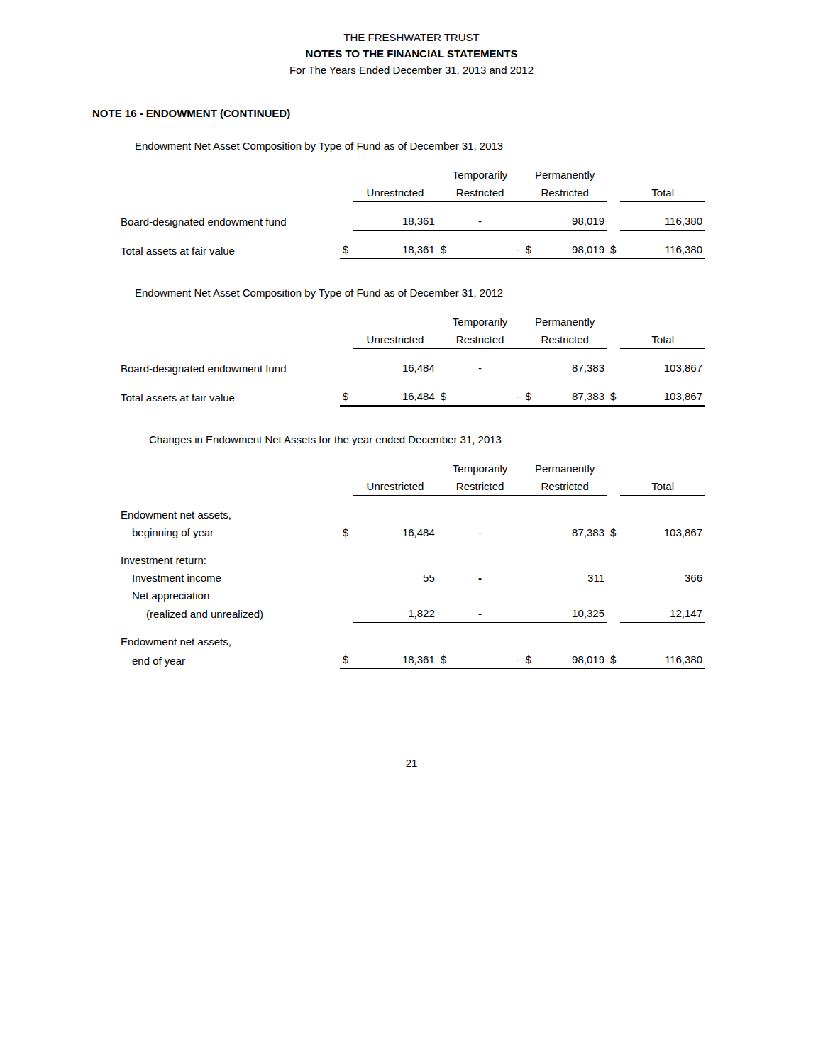THE FRESHWATER TRUST
NOTES TO THE FINANCIAL STATEMENTS
For The Years Ended December 31, 2013 and 2012
NOTE 16 - ENDOWMENT (CONTINUED)
Endowment Net Asset Composition by Type of Fund as of December 31, 2013
| | | Temporarily | Permanently | |
| | | Unrestricted | Restricted | Restricted | | Total |
| Board-designated endowment fund | | 18,361 | - | 98,019 | | 116,380 |
| Total assets at fair value | $ | 18,361 | $ - | $ 98,019 | $ | 116,380 |
Endowment Net Asset Composition by Type of Fund as of December 31, 2012
| | | Temporarily | Permanently | |
| | | Unrestricted | Restricted | Restricted | | Total |
| Board-designated endowment fund | | 16,484 | - | 87,383 | | 103,867 |
| Total assets at fair value | $ | 16,484 | $ - | $ 87,383 | $ | 103,867 |
Changes in Endowment Net Assets for the year ended December 31, 2013
| | | Temporarily | Permanently | |
| | | Unrestricted | Restricted | Restricted | | Total |
| Endowment net assets, | | | | | | |
| beginning of year | $ | 16,484 | - | 87,383 | $ | 103,867 |
| Investment return: | | | | | | |
| Investment income | | 55 | - | 311 | | 366 |
| Net appreciation | | | | | | |
| (realized and unrealized) | | 1,822 | - | 10,325 | | 12,147 |
| Endowment net assets, | | | | | | |
| end of year | $ | 18,361 | $ - | $ 98,019 | $ | 116,380 |
21